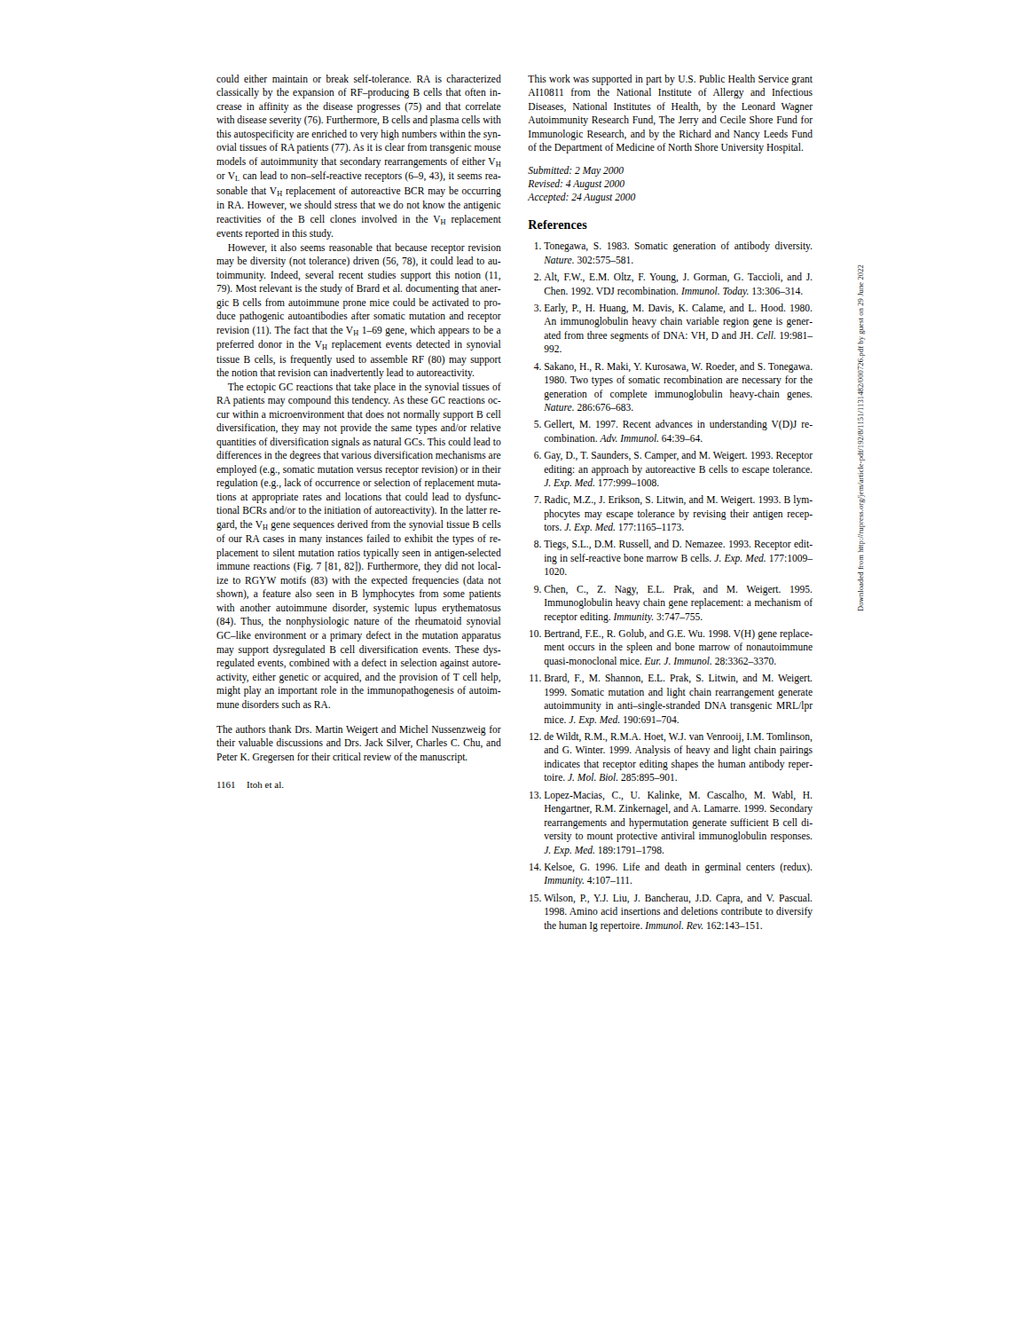Downloaded from http://rupress.org/jem/article-pdf/192/8/1151/1131482/000726.pdf by guest on 29 June 2022
could either maintain or break self-tolerance. RA is characterized classically by the expansion of RF–producing B cells that often increase in affinity as the disease progresses (75) and that correlate with disease severity (76). Furthermore, B cells and plasma cells with this autospecificity are enriched to very high numbers within the synovial tissues of RA patients (77). As it is clear from transgenic mouse models of autoimmunity that secondary rearrangements of either VH or VL can lead to non–self-reactive receptors (6–9, 43), it seems reasonable that VH replacement of autoreactive BCR may be occurring in RA. However, we should stress that we do not know the antigenic reactivities of the B cell clones involved in the VH replacement events reported in this study.
However, it also seems reasonable that because receptor revision may be diversity (not tolerance) driven (56, 78), it could lead to autoimmunity. Indeed, several recent studies support this notion (11, 79). Most relevant is the study of Brard et al. documenting that anergic B cells from autoimmune prone mice could be activated to produce pathogenic autoantibodies after somatic mutation and receptor revision (11). The fact that the VH 1–69 gene, which appears to be a preferred donor in the VH replacement events detected in synovial tissue B cells, is frequently used to assemble RF (80) may support the notion that revision can inadvertently lead to autoreactivity.
The ectopic GC reactions that take place in the synovial tissues of RA patients may compound this tendency. As these GC reactions occur within a microenvironment that does not normally support B cell diversification, they may not provide the same types and/or relative quantities of diversification signals as natural GCs. This could lead to differences in the degrees that various diversification mechanisms are employed (e.g., somatic mutation versus receptor revision) or in their regulation (e.g., lack of occurrence or selection of replacement mutations at appropriate rates and locations that could lead to dysfunctional BCRs and/or to the initiation of autoreactivity). In the latter regard, the VH gene sequences derived from the synovial tissue B cells of our RA cases in many instances failed to exhibit the types of replacement to silent mutation ratios typically seen in antigen-selected immune reactions (Fig. 7 [81, 82]). Furthermore, they did not localize to RGYW motifs (83) with the expected frequencies (data not shown), a feature also seen in B lymphocytes from some patients with another autoimmune disorder, systemic lupus erythematosus (84). Thus, the nonphysiologic nature of the rheumatoid synovial GC–like environment or a primary defect in the mutation apparatus may support dysregulated B cell diversification events. These dysregulated events, combined with a defect in selection against autoreactivity, either genetic or acquired, and the provision of T cell help, might play an important role in the immunopathogenesis of autoimmune disorders such as RA.
The authors thank Drs. Martin Weigert and Michel Nussenzweig for their valuable discussions and Drs. Jack Silver, Charles C. Chu, and Peter K. Gregersen for their critical review of the manuscript.
1161 Itoh et al.
This work was supported in part by U.S. Public Health Service grant AI10811 from the National Institute of Allergy and Infectious Diseases, National Institutes of Health, by the Leonard Wagner Autoimmunity Research Fund, The Jerry and Cecile Shore Fund for Immunologic Research, and by the Richard and Nancy Leeds Fund of the Department of Medicine of North Shore University Hospital.
Submitted: 2 May 2000
Revised: 4 August 2000
Accepted: 24 August 2000
References
Tonegawa, S. 1983. Somatic generation of antibody diversity. Nature. 302:575–581.
Alt, F.W., E.M. Oltz, F. Young, J. Gorman, G. Taccioli, and J. Chen. 1992. VDJ recombination. Immunol. Today. 13:306–314.
Early, P., H. Huang, M. Davis, K. Calame, and L. Hood. 1980. An immunoglobulin heavy chain variable region gene is generated from three segments of DNA: VH, D and JH. Cell. 19:981–992.
Sakano, H., R. Maki, Y. Kurosawa, W. Roeder, and S. Tonegawa. 1980. Two types of somatic recombination are necessary for the generation of complete immunoglobulin heavy-chain genes. Nature. 286:676–683.
Gellert, M. 1997. Recent advances in understanding V(D)J recombination. Adv. Immunol. 64:39–64.
Gay, D., T. Saunders, S. Camper, and M. Weigert. 1993. Receptor editing: an approach by autoreactive B cells to escape tolerance. J. Exp. Med. 177:999–1008.
Radic, M.Z., J. Erikson, S. Litwin, and M. Weigert. 1993. B lymphocytes may escape tolerance by revising their antigen receptors. J. Exp. Med. 177:1165–1173.
Tiegs, S.L., D.M. Russell, and D. Nemazee. 1993. Receptor editing in self-reactive bone marrow B cells. J. Exp. Med. 177:1009–1020.
Chen, C., Z. Nagy, E.L. Prak, and M. Weigert. 1995. Immunoglobulin heavy chain gene replacement: a mechanism of receptor editing. Immunity. 3:747–755.
Bertrand, F.E., R. Golub, and G.E. Wu. 1998. V(H) gene replacement occurs in the spleen and bone marrow of nonautoimmune quasi-monoclonal mice. Eur. J. Immunol. 28:3362–3370.
Brard, F., M. Shannon, E.L. Prak, S. Litwin, and M. Weigert. 1999. Somatic mutation and light chain rearrangement generate autoimmunity in anti–single-stranded DNA transgenic MRL/lpr mice. J. Exp. Med. 190:691–704.
de Wildt, R.M., R.M.A. Hoet, W.J. van Venrooij, I.M. Tomlinson, and G. Winter. 1999. Analysis of heavy and light chain pairings indicates that receptor editing shapes the human antibody repertoire. J. Mol. Biol. 285:895–901.
Lopez-Macias, C., U. Kalinke, M. Cascalho, M. Wabl, H. Hengartner, R.M. Zinkernagel, and A. Lamarre. 1999. Secondary rearrangements and hypermutation generate sufficient B cell diversity to mount protective antiviral immunoglobulin responses. J. Exp. Med. 189:1791–1798.
Kelsoe, G. 1996. Life and death in germinal centers (redux). Immunity. 4:107–111.
Wilson, P., Y.J. Liu, J. Bancherau, J.D. Capra, and V. Pascual. 1998. Amino acid insertions and deletions contribute to diversify the human Ig repertoire. Immunol. Rev. 162:143–151.